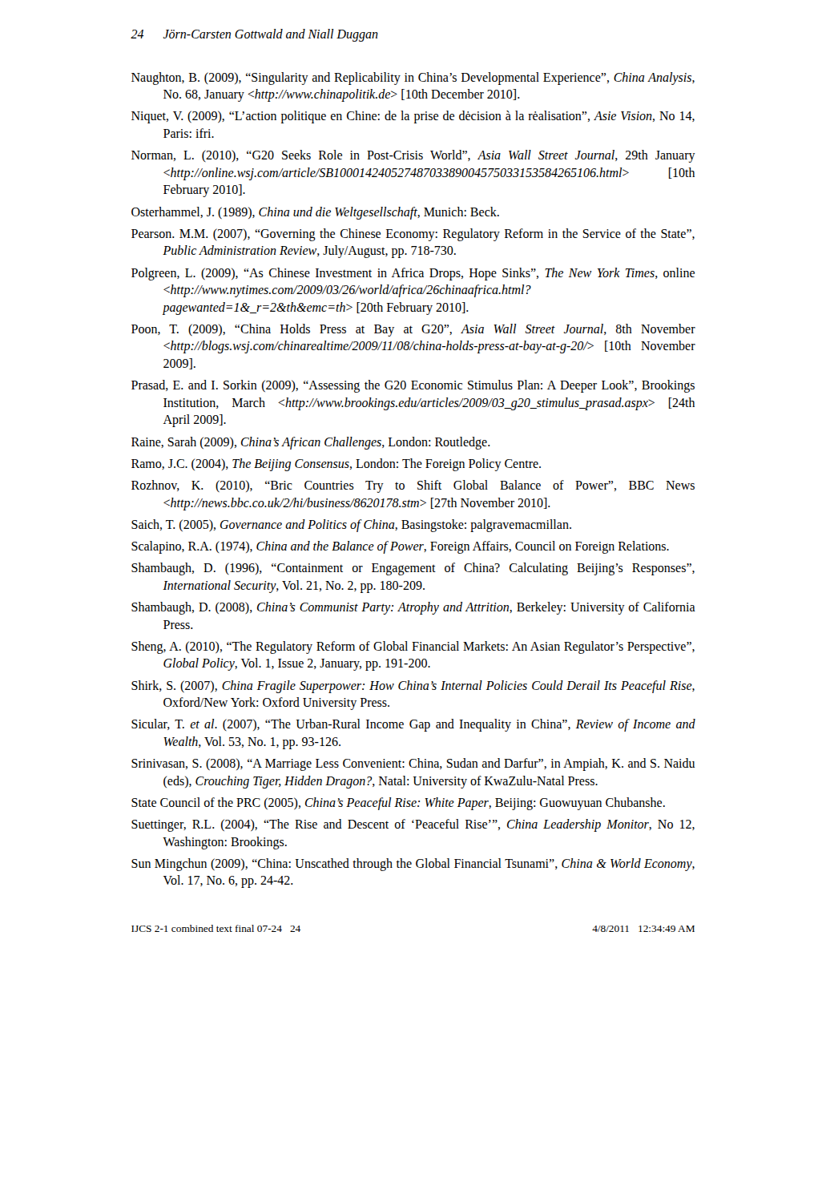24 Jörn-Carsten Gottwald and Niall Duggan
Naughton, B. (2009), “Singularity and Replicability in China’s Developmental Experience”, China Analysis, No. 68, January <http://www.chinapolitik.de> [10th December 2010].
Niquet, V. (2009), “L’action politique en Chine: de la prise de dėcision à la rėalisation”, Asie Vision, No 14, Paris: ifri.
Norman, L. (2010), “G20 Seeks Role in Post-Crisis World”, Asia Wall Street Journal, 29th January <http://online.wsj.com/article/SB10001424052748703389004575033153584265106.html> [10th February 2010].
Osterhammel, J. (1989), China und die Weltgesellschaft, Munich: Beck.
Pearson. M.M. (2007), “Governing the Chinese Economy: Regulatory Reform in the Service of the State”, Public Administration Review, July/August, pp. 718-730.
Polgreen, L. (2009), “As Chinese Investment in Africa Drops, Hope Sinks”, The New York Times, online <http://www.nytimes.com/2009/03/26/world/africa/26chinaafrica.html?pagewanted=1&_r=2&th&emc=th> [20th February 2010].
Poon, T. (2009), “China Holds Press at Bay at G20”, Asia Wall Street Journal, 8th November <http://blogs.wsj.com/chinarealtime/2009/11/08/china-holds-press-at-bay-at-g-20/> [10th November 2009].
Prasad, E. and I. Sorkin (2009), “Assessing the G20 Economic Stimulus Plan: A Deeper Look”, Brookings Institution, March <http://www.brookings.edu/articles/2009/03_g20_stimulus_prasad.aspx> [24th April 2009].
Raine, Sarah (2009), China’s African Challenges, London: Routledge.
Ramo, J.C. (2004), The Beijing Consensus, London: The Foreign Policy Centre.
Rozhnov, K. (2010), “Bric Countries Try to Shift Global Balance of Power”, BBC News <http://news.bbc.co.uk/2/hi/business/8620178.stm> [27th November 2010].
Saich, T. (2005), Governance and Politics of China, Basingstoke: palgravemacmillan.
Scalapino, R.A. (1974), China and the Balance of Power, Foreign Affairs, Council on Foreign Relations.
Shambaugh, D. (1996), “Containment or Engagement of China? Calculating Beijing’s Responses”, International Security, Vol. 21, No. 2, pp. 180-209.
Shambaugh, D. (2008), China’s Communist Party: Atrophy and Attrition, Berkeley: University of California Press.
Sheng, A. (2010), “The Regulatory Reform of Global Financial Markets: An Asian Regulator’s Perspective”, Global Policy, Vol. 1, Issue 2, January, pp. 191-200.
Shirk, S. (2007), China Fragile Superpower: How China’s Internal Policies Could Derail Its Peaceful Rise, Oxford/New York: Oxford University Press.
Sicular, T. et al. (2007), “The Urban-Rural Income Gap and Inequality in China”, Review of Income and Wealth, Vol. 53, No. 1, pp. 93-126.
Srinivasan, S. (2008), “A Marriage Less Convenient: China, Sudan and Darfur”, in Ampiah, K. and S. Naidu (eds), Crouching Tiger, Hidden Dragon?, Natal: University of KwaZulu-Natal Press.
State Council of the PRC (2005), China’s Peaceful Rise: White Paper, Beijing: Guowuyuan Chubanshe.
Suettinger, R.L. (2004), “The Rise and Descent of ‘Peaceful Rise’”, China Leadership Monitor, No 12, Washington: Brookings.
Sun Mingchun (2009), “China: Unscathed through the Global Financial Tsunami”, China & World Economy, Vol. 17, No. 6, pp. 24-42.
IJCS 2-1 combined text final 07-24 24 4/8/2011 12:34:49 AM